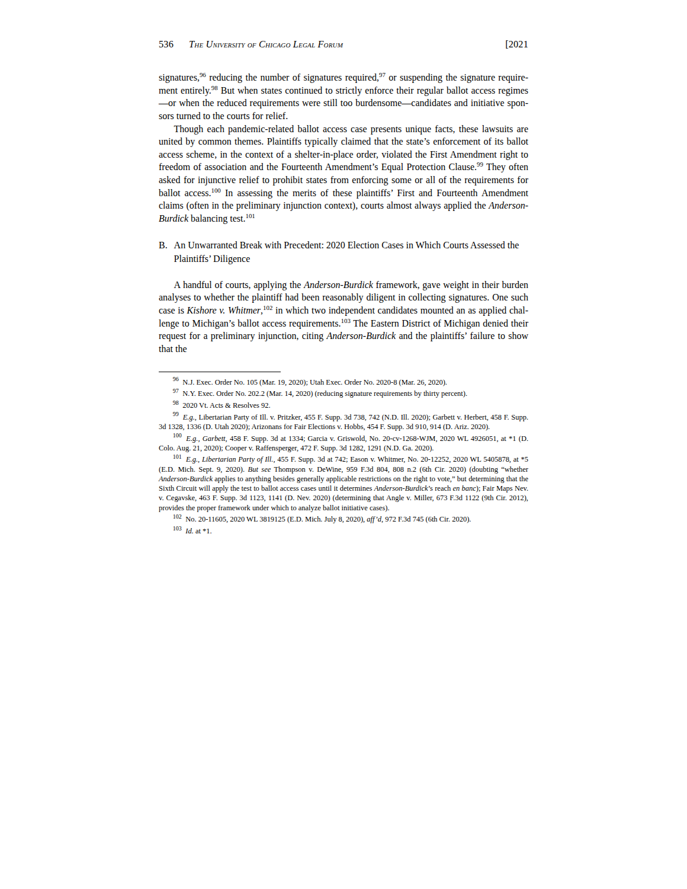536 The University of Chicago Legal Forum [2021
signatures,96 reducing the number of signatures required,97 or suspending the signature requirement entirely.98 But when states continued to strictly enforce their regular ballot access regimes—or when the reduced requirements were still too burdensome—candidates and initiative sponsors turned to the courts for relief.
Though each pandemic-related ballot access case presents unique facts, these lawsuits are united by common themes. Plaintiffs typically claimed that the state’s enforcement of its ballot access scheme, in the context of a shelter-in-place order, violated the First Amendment right to freedom of association and the Fourteenth Amendment’s Equal Protection Clause.99 They often asked for injunctive relief to prohibit states from enforcing some or all of the requirements for ballot access.100 In assessing the merits of these plaintiffs’ First and Fourteenth Amendment claims (often in the preliminary injunction context), courts almost always applied the Anderson-Burdick balancing test.101
B. An Unwarranted Break with Precedent: 2020 Election Cases in Which Courts Assessed the Plaintiffs’ Diligence
A handful of courts, applying the Anderson-Burdick framework, gave weight in their burden analyses to whether the plaintiff had been reasonably diligent in collecting signatures. One such case is Kishore v. Whitmer,102 in which two independent candidates mounted an as applied challenge to Michigan’s ballot access requirements.103 The Eastern District of Michigan denied their request for a preliminary injunction, citing Anderson-Burdick and the plaintiffs’ failure to show that the
96 N.J. Exec. Order No. 105 (Mar. 19, 2020); Utah Exec. Order No. 2020-8 (Mar. 26, 2020).
97 N.Y. Exec. Order No. 202.2 (Mar. 14, 2020) (reducing signature requirements by thirty percent).
98 2020 Vt. Acts & Resolves 92.
99 E.g., Libertarian Party of Ill. v. Pritzker, 455 F. Supp. 3d 738, 742 (N.D. Ill. 2020); Garbett v. Herbert, 458 F. Supp. 3d 1328, 1336 (D. Utah 2020); Arizonans for Fair Elections v. Hobbs, 454 F. Supp. 3d 910, 914 (D. Ariz. 2020).
100 E.g., Garbett, 458 F. Supp. 3d at 1334; Garcia v. Griswold, No. 20-cv-1268-WJM, 2020 WL 4926051, at *1 (D. Colo. Aug. 21, 2020); Cooper v. Raffensperger, 472 F. Supp. 3d 1282, 1291 (N.D. Ga. 2020).
101 E.g., Libertarian Party of Ill., 455 F. Supp. 3d at 742; Eason v. Whitmer, No. 20-12252, 2020 WL 5405878, at *5 (E.D. Mich. Sept. 9, 2020). But see Thompson v. DeWine, 959 F.3d 804, 808 n.2 (6th Cir. 2020) (doubting “whether Anderson-Burdick applies to anything besides generally applicable restrictions on the right to vote,” but determining that the Sixth Circuit will apply the test to ballot access cases until it determines Anderson-Burdick’s reach en banc); Fair Maps Nev. v. Cegavske, 463 F. Supp. 3d 1123, 1141 (D. Nev. 2020) (determining that Angle v. Miller, 673 F.3d 1122 (9th Cir. 2012), provides the proper framework under which to analyze ballot initiative cases).
102 No. 20-11605, 2020 WL 3819125 (E.D. Mich. July 8, 2020), aff’d, 972 F.3d 745 (6th Cir. 2020).
103 Id. at *1.